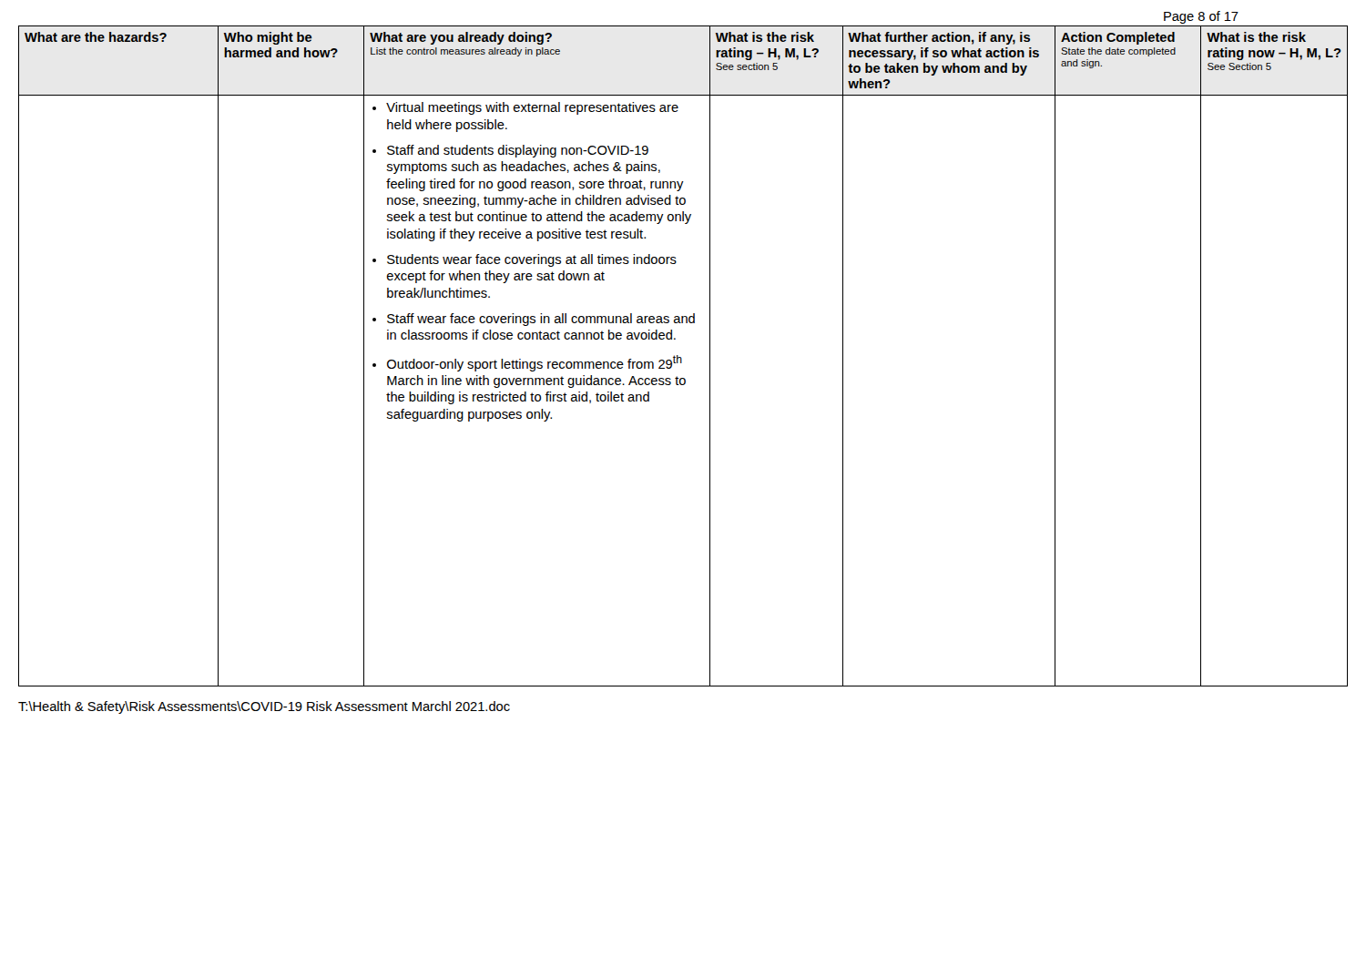Page 8 of 17
| What are the hazards? | Who might be harmed and how? | What are you already doing? List the control measures already in place | What is the risk rating – H, M, L? See section 5 | What further action, if any, is necessary, if so what action is to be taken by whom and by when? | Action Completed State the date completed and sign. | What is the risk rating now – H, M, L? See Section 5 |
| --- | --- | --- | --- | --- | --- | --- |
| | | Virtual meetings with external representatives are held where possible. Staff and students displaying non-COVID-19 symptoms such as headaches, aches & pains, feeling tired for no good reason, sore throat, runny nose, sneezing, tummy-ache in children advised to seek a test but continue to attend the academy only isolating if they receive a positive test result. Students wear face coverings at all times indoors except for when they are sat down at break/lunchtimes. Staff wear face coverings in all communal areas and in classrooms if close contact cannot be avoided. Outdoor-only sport lettings recommence from 29 th March in line with government guidance. Access to the building is restricted to first aid, toilet and safeguarding purposes only. | | | | |
T:\Health & Safety\Risk Assessments\COVID-19 Risk Assessment Marchl 2021.doc